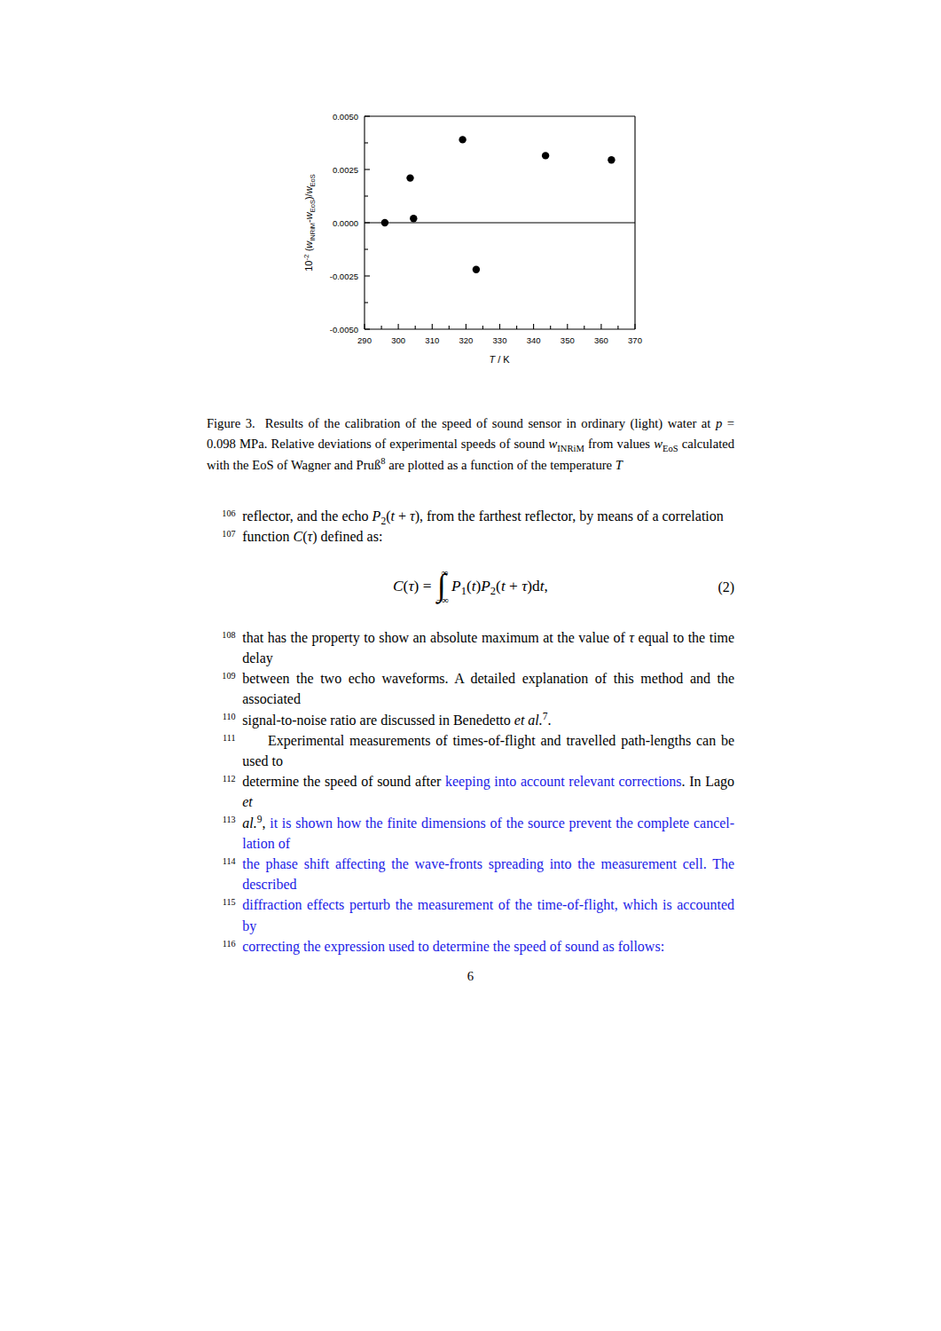0.0050 0.0025 0.0000 -0.0025 -0.0050 290 300 310 320 330 340 350 360 370 T / K 10-2 (wINRiM-wEoS)/wEoS
Figure 3. Results of the calibration of the speed of sound sensor in ordinary (light) water at p = 0.098 MPa. Relative deviations of experimental speeds of sound wINRiM from values wEoS calculated with the EoS of Wagner and Pruß8 are plotted as a function of the temperature T
106 reflector, and the echo P2(t + τ), from the farthest reflector, by means of a correlation
107 function C(τ) defined as:
C(τ) = ∞ ∫ −∞ P1(t)P2(t + τ)dt, (2)
108 that has the property to show an absolute maximum at the value of τ equal to the time delay
109 between the two echo waveforms. A detailed explanation of this method and the associated
110 signal-to-noise ratio are discussed in Benedetto et al.7.
111 Experimental measurements of times-of-flight and travelled path-lengths can be used to
112 determine the speed of sound after keeping into account relevant corrections. In Lago et
113 al.9, it is shown how the finite dimensions of the source prevent the complete cancellation of
114 the phase shift affecting the wave-fronts spreading into the measurement cell. The described
115 diffraction effects perturb the measurement of the time-of-flight, which is accounted by
116 correcting the expression used to determine the speed of sound as follows:
6